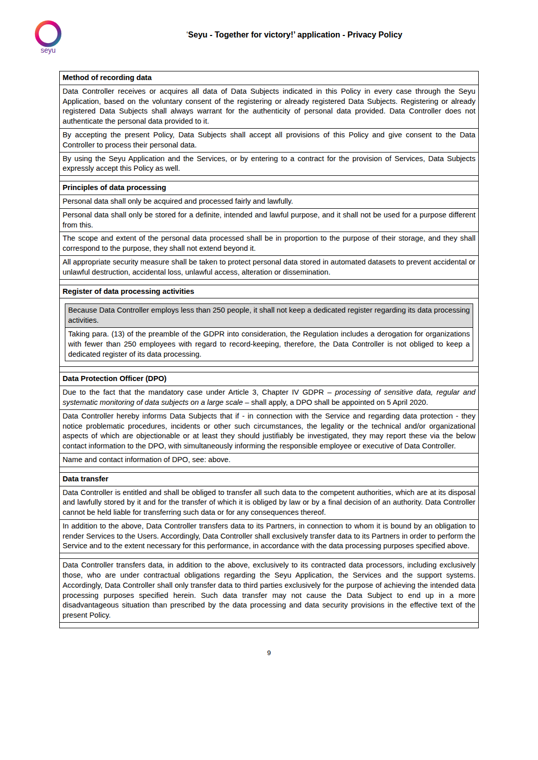seyu
‘Seyu - Together for victory!’ application - Privacy Policy
| Method of recording data |
| Data Controller receives or acquires all data of Data Subjects indicated in this Policy in every case through the Seyu Application, based on the voluntary consent of the registering or already registered Data Subjects. Registering or already registered Data Subjects shall always warrant for the authenticity of personal data provided. Data Controller does not authenticate the personal data provided to it. |
| By accepting the present Policy, Data Subjects shall accept all provisions of this Policy and give consent to the Data Controller to process their personal data. |
| By using the Seyu Application and the Services, or by entering to a contract for the provision of Services, Data Subjects expressly accept this Policy as well. |
| Principles of data processing |
| Personal data shall only be acquired and processed fairly and lawfully. |
| Personal data shall only be stored for a definite, intended and lawful purpose, and it shall not be used for a purpose different from this. |
| The scope and extent of the personal data processed shall be in proportion to the purpose of their storage, and they shall correspond to the purpose, they shall not extend beyond it. |
| All appropriate security measure shall be taken to protect personal data stored in automated datasets to prevent accidental or unlawful destruction, accidental loss, unlawful access, alteration or dissemination. |
| Register of data processing activities |
| / Because Data Controller employs less than 250 people, it shall not keep a dedicated register regarding its data processing activities. / / Taking para. (13) of the preamble of the GDPR into consideration, the Regulation includes a derogation for organizations with fewer than 250 employees with regard to record-keeping, therefore, the Data Controller is not obliged to keep a dedicated register of its data processing. / |
| Data Protection Officer (DPO) |
| Due to the fact that the mandatory case under Article 3, Chapter IV GDPR – processing of sensitive data, regular and systematic monitoring of data subjects on a large scale – shall apply, a DPO shall be appointed on 5 April 2020. |
| Data Controller hereby informs Data Subjects that if - in connection with the Service and regarding data protection - they notice problematic procedures, incidents or other such circumstances, the legality or the technical and/or organizational aspects of which are objectionable or at least they should justifiably be investigated, they may report these via the below contact information to the DPO, with simultaneously informing the responsible employee or executive of Data Controller. |
| Name and contact information of DPO, see: above. |
| Data transfer |
| Data Controller is entitled and shall be obliged to transfer all such data to the competent authorities, which are at its disposal and lawfully stored by it and for the transfer of which it is obliged by law or by a final decision of an authority. Data Controller cannot be held liable for transferring such data or for any consequences thereof. |
| In addition to the above, Data Controller transfers data to its Partners, in connection to whom it is bound by an obligation to render Services to the Users. Accordingly, Data Controller shall exclusively transfer data to its Partners in order to perform the Service and to the extent necessary for this performance, in accordance with the data processing purposes specified above. |
| Data Controller transfers data, in addition to the above, exclusively to its contracted data processors, including exclusively those, who are under contractual obligations regarding the Seyu Application, the Services and the support systems. Accordingly, Data Controller shall only transfer data to third parties exclusively for the purpose of achieving the intended data processing purposes specified herein. Such data transfer may not cause the Data Subject to end up in a more disadvantageous situation than prescribed by the data processing and data security provisions in the effective text of the present Policy. |
9